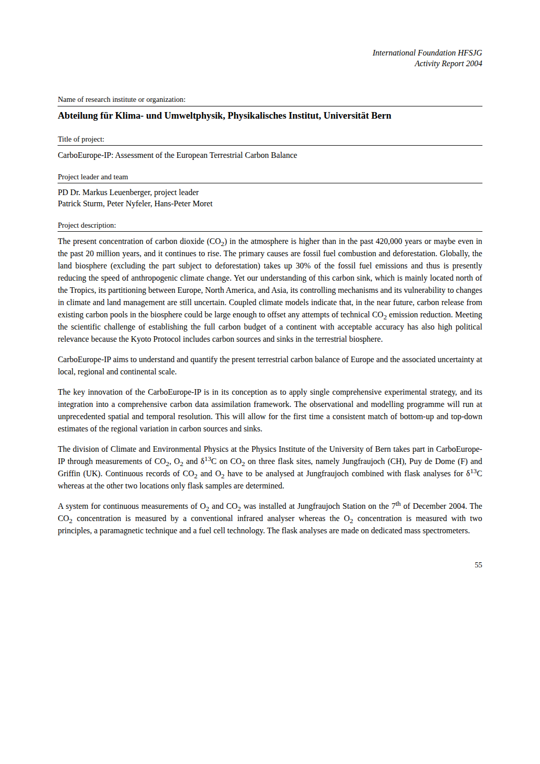International Foundation HFSJG
Activity Report 2004
Name of research institute or organization:
Abteilung für Klima- und Umweltphysik, Physikalisches Institut, Universität Bern
Title of project:
CarboEurope-IP: Assessment of the European Terrestrial Carbon Balance
Project leader and team
PD Dr. Markus Leuenberger, project leader Patrick Sturm, Peter Nyfeler, Hans-Peter Moret
Project description:
The present concentration of carbon dioxide (CO2) in the atmosphere is higher than in the past 420,000 years or maybe even in the past 20 million years, and it continues to rise. The primary causes are fossil fuel combustion and deforestation. Globally, the land biosphere (excluding the part subject to deforestation) takes up 30% of the fossil fuel emissions and thus is presently reducing the speed of anthropogenic climate change. Yet our understanding of this carbon sink, which is mainly located north of the Tropics, its partitioning between Europe, North America, and Asia, its controlling mechanisms and its vulnerability to changes in climate and land management are still uncertain. Coupled climate models indicate that, in the near future, carbon release from existing carbon pools in the biosphere could be large enough to offset any attempts of technical CO2 emission reduction. Meeting the scientific challenge of establishing the full carbon budget of a continent with acceptable accuracy has also high political relevance because the Kyoto Protocol includes carbon sources and sinks in the terrestrial biosphere.
CarboEurope-IP aims to understand and quantify the present terrestrial carbon balance of Europe and the associated uncertainty at local, regional and continental scale.
The key innovation of the CarboEurope-IP is in its conception as to apply single comprehensive experimental strategy, and its integration into a comprehensive carbon data assimilation framework. The observational and modelling programme will run at unprecedented spatial and temporal resolution. This will allow for the first time a consistent match of bottom-up and top-down estimates of the regional variation in carbon sources and sinks.
The division of Climate and Environmental Physics at the Physics Institute of the University of Bern takes part in CarboEurope-IP through measurements of CO2, O2 and δ13C on CO2 on three flask sites, namely Jungfraujoch (CH), Puy de Dome (F) and Griffin (UK). Continuous records of CO2 and O2 have to be analysed at Jungfraujoch combined with flask analyses for δ13C whereas at the other two locations only flask samples are determined.
A system for continuous measurements of O2 and CO2 was installed at Jungfraujoch Station on the 7th of December 2004. The CO2 concentration is measured by a conventional infrared analyser whereas the O2 concentration is measured with two principles, a paramagnetic technique and a fuel cell technology. The flask analyses are made on dedicated mass spectrometers.
55